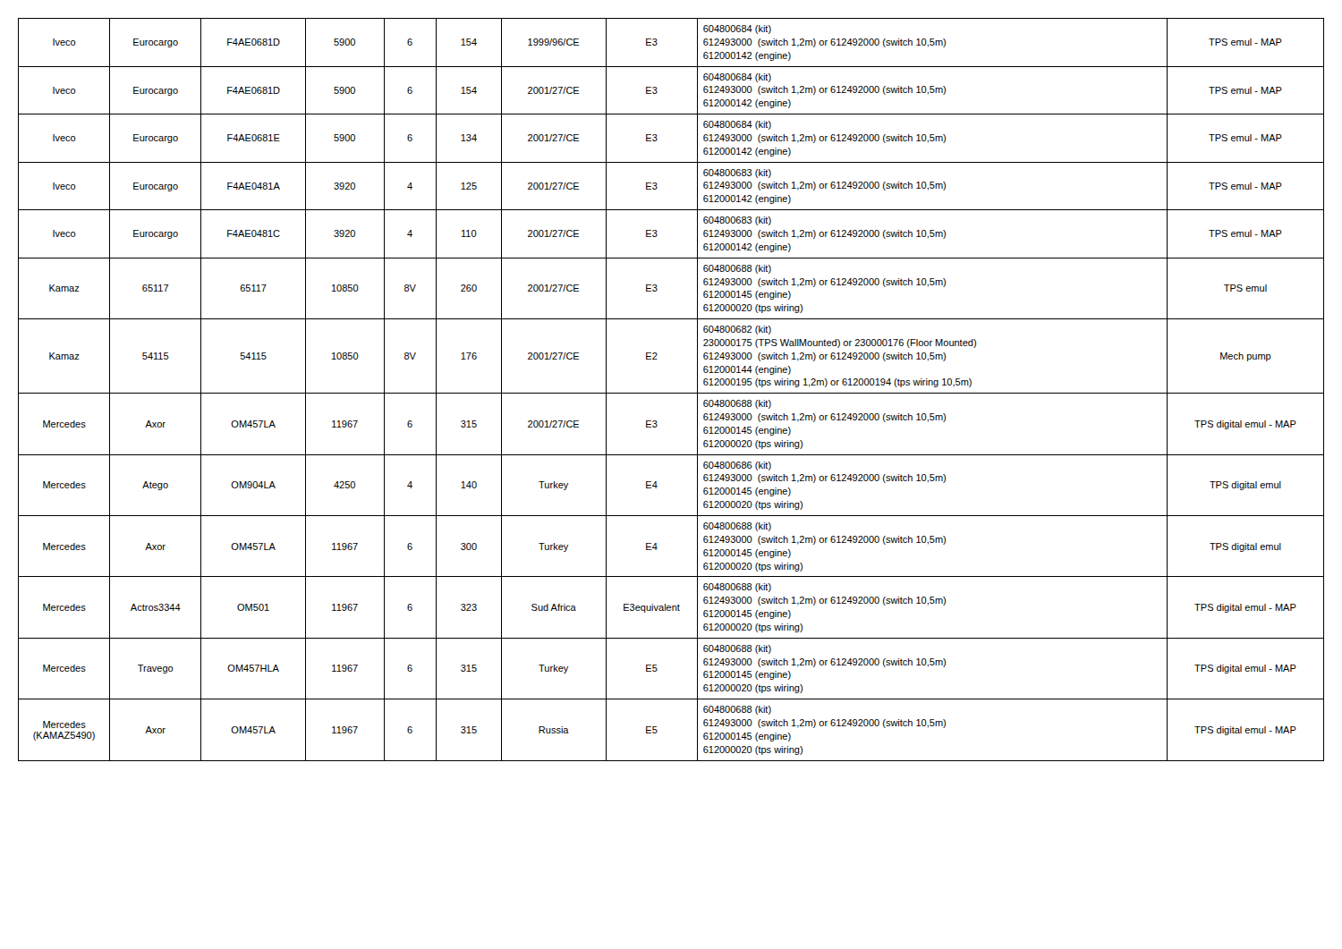| Iveco | Eurocargo | F4AE0681D | 5900 | 6 | 154 | 1999/96/CE | E3 | 604800684 (kit) 612493000 (switch 1,2m) or 612492000 (switch 10,5m) 612000142 (engine) | TPS emul - MAP |
| Iveco | Eurocargo | F4AE0681D | 5900 | 6 | 154 | 2001/27/CE | E3 | 604800684 (kit) 612493000 (switch 1,2m) or 612492000 (switch 10,5m) 612000142 (engine) | TPS emul - MAP |
| Iveco | Eurocargo | F4AE0681E | 5900 | 6 | 134 | 2001/27/CE | E3 | 604800684 (kit) 612493000 (switch 1,2m) or 612492000 (switch 10,5m) 612000142 (engine) | TPS emul - MAP |
| Iveco | Eurocargo | F4AE0481A | 3920 | 4 | 125 | 2001/27/CE | E3 | 604800683 (kit) 612493000 (switch 1,2m) or 612492000 (switch 10,5m) 612000142 (engine) | TPS emul - MAP |
| Iveco | Eurocargo | F4AE0481C | 3920 | 4 | 110 | 2001/27/CE | E3 | 604800683 (kit) 612493000 (switch 1,2m) or 612492000 (switch 10,5m) 612000142 (engine) | TPS emul - MAP |
| Kamaz | 65117 | 65117 | 10850 | 8V | 260 | 2001/27/CE | E3 | 604800688 (kit) 612493000 (switch 1,2m) or 612492000 (switch 10,5m) 612000145 (engine) 612000020 (tps wiring) | TPS emul |
| Kamaz | 54115 | 54115 | 10850 | 8V | 176 | 2001/27/CE | E2 | 604800682 (kit) 230000175 (TPS WallMounted) or 230000176 (Floor Mounted) 612493000 (switch 1,2m) or 612492000 (switch 10,5m) 612000144 (engine) 612000195 (tps wiring 1,2m) or 612000194 (tps wiring 10,5m) | Mech pump |
| Mercedes | Axor | OM457LA | 11967 | 6 | 315 | 2001/27/CE | E3 | 604800688 (kit) 612493000 (switch 1,2m) or 612492000 (switch 10,5m) 612000145 (engine) 612000020 (tps wiring) | TPS digital emul - MAP |
| Mercedes | Atego | OM904LA | 4250 | 4 | 140 | Turkey | E4 | 604800686 (kit) 612493000 (switch 1,2m) or 612492000 (switch 10,5m) 612000145 (engine) 612000020 (tps wiring) | TPS digital emul |
| Mercedes | Axor | OM457LA | 11967 | 6 | 300 | Turkey | E4 | 604800688 (kit) 612493000 (switch 1,2m) or 612492000 (switch 10,5m) 612000145 (engine) 612000020 (tps wiring) | TPS digital emul |
| Mercedes | Actros3344 | OM501 | 11967 | 6 | 323 | Sud Africa | E3equivalent | 604800688 (kit) 612493000 (switch 1,2m) or 612492000 (switch 10,5m) 612000145 (engine) 612000020 (tps wiring) | TPS digital emul - MAP |
| Mercedes | Travego | OM457HLA | 11967 | 6 | 315 | Turkey | E5 | 604800688 (kit) 612493000 (switch 1,2m) or 612492000 (switch 10,5m) 612000145 (engine) 612000020 (tps wiring) | TPS digital emul - MAP |
| Mercedes (KAMAZ5490) | Axor | OM457LA | 11967 | 6 | 315 | Russia | E5 | 604800688 (kit) 612493000 (switch 1,2m) or 612492000 (switch 10,5m) 612000145 (engine) 612000020 (tps wiring) | TPS digital emul - MAP |